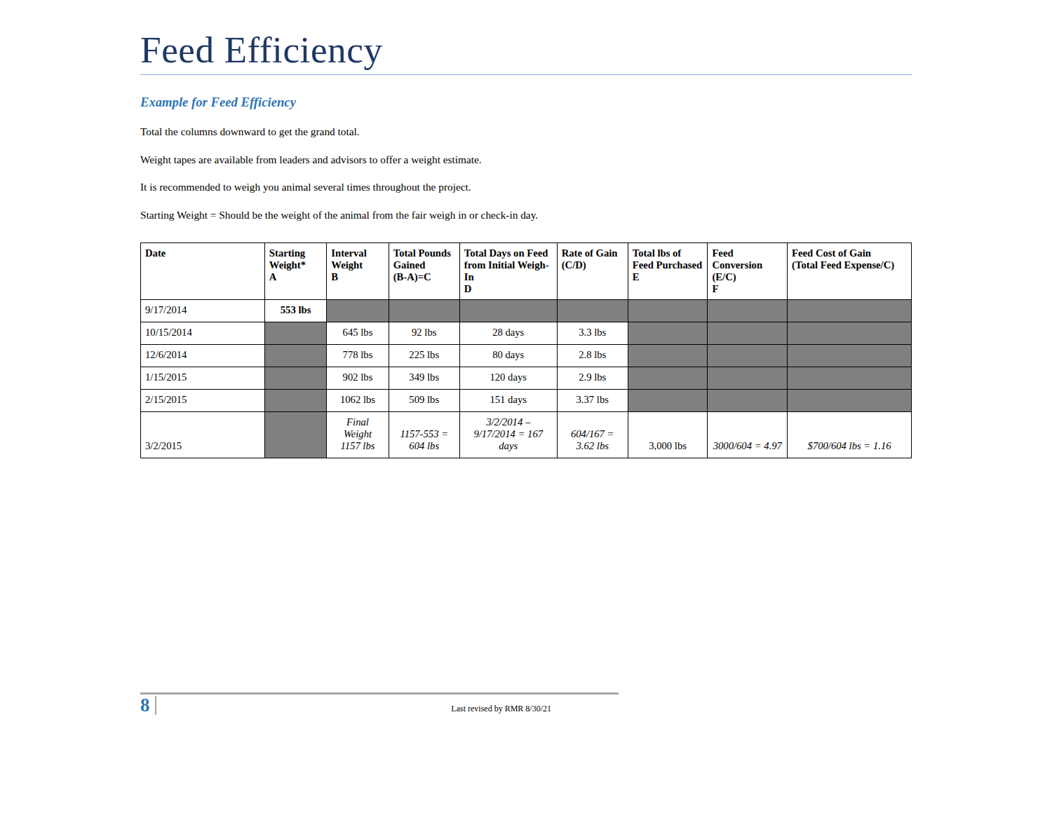Feed Efficiency
Example for Feed Efficiency
Total the columns downward to get the grand total.
Weight tapes are available from leaders and advisors to offer a weight estimate.
It is recommended to weigh you animal several times throughout the project.
Starting Weight = Should be the weight of the animal from the fair weigh in or check-in day.
| Date | Starting Weight* A | Interval Weight B | Total Pounds Gained (B-A)=C | Total Days on Feed from Initial Weigh-In D | Rate of Gain (C/D) | Total lbs of Feed Purchased E | Feed Conversion (E/C) F | Feed Cost of Gain (Total Feed Expense/C) |
| --- | --- | --- | --- | --- | --- | --- | --- | --- |
| 9/17/2014 | 553 lbs | | | | | | | |
| 10/15/2014 | | 645 lbs | 92 lbs | 28 days | 3.3 lbs | | | |
| 12/6/2014 | | 778 lbs | 225 lbs | 80 days | 2.8 lbs | | | |
| 1/15/2015 | | 902 lbs | 349 lbs | 120 days | 2.9 lbs | | | |
| 2/15/2015 | | 1062 lbs | 509 lbs | 151 days | 3.37 lbs | | | |
| 3/2/2015 | | Final Weight 1157 lbs | 1157-553 = 604 lbs | 3/2/2014 – 9/17/2014 = 167 days | 604/167 = 3.62 lbs | 3,000 lbs | 3000/604 = 4.97 | $700/604 lbs = 1.16 |
8 Last revised by RMR 8/30/21